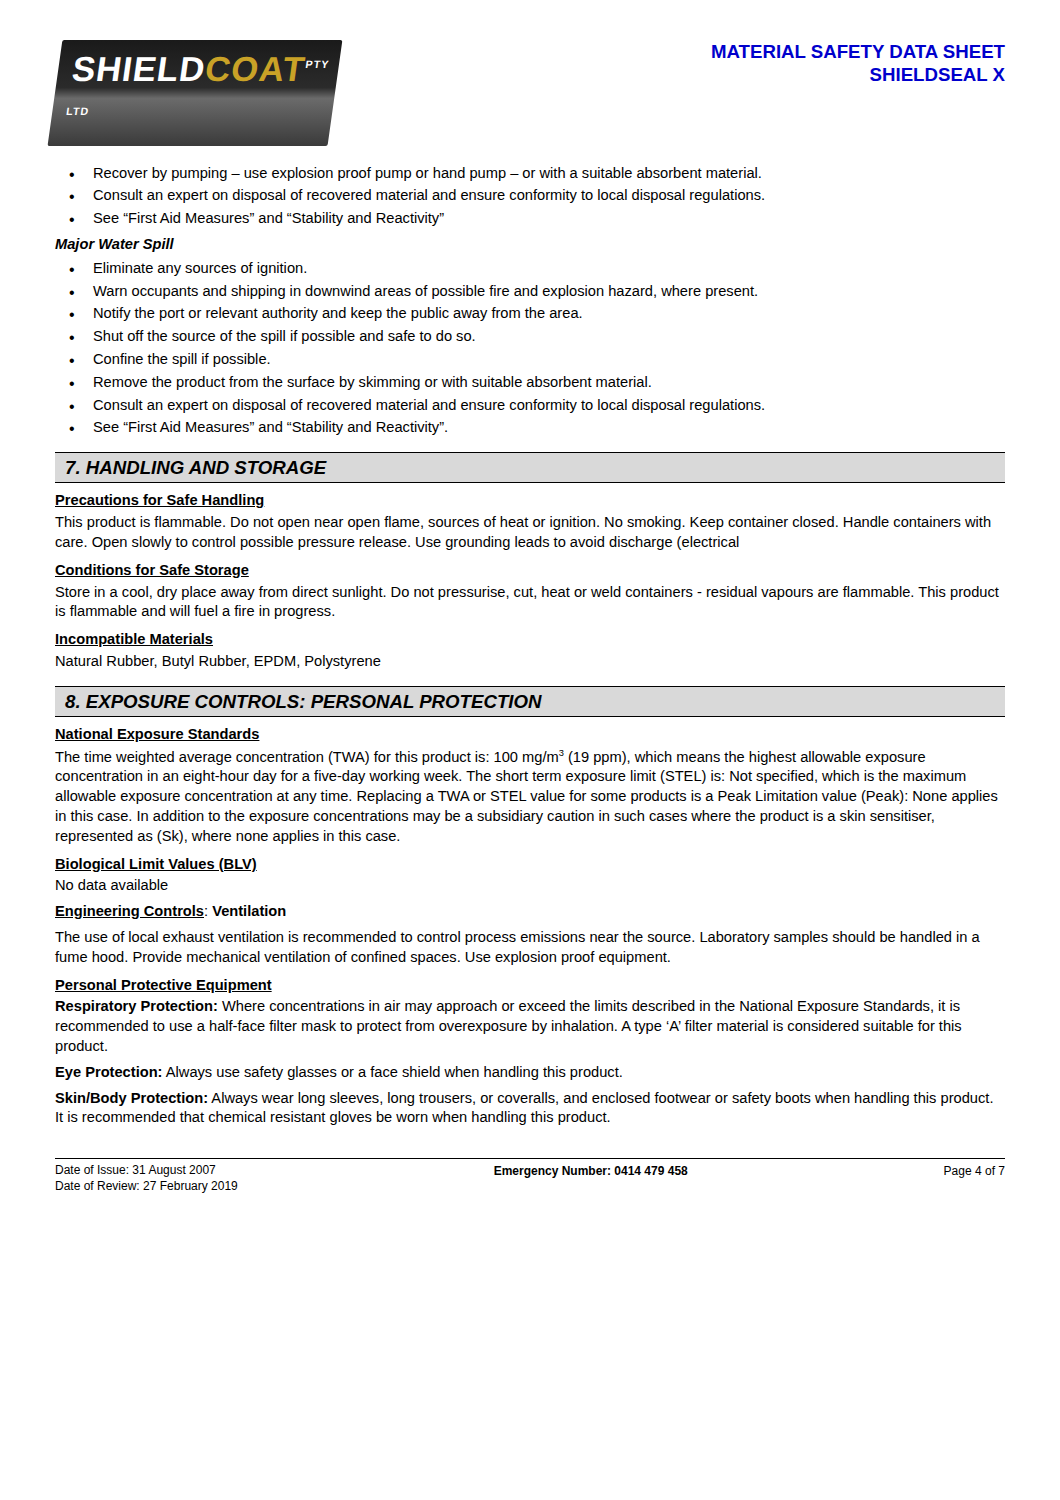SHIELD COATPTY
LTD
MATERIAL SAFETY DATA SHEET
SHIELDSEAL X
Recover by pumping – use explosion proof pump or hand pump – or with a suitable absorbent material.
Consult an expert on disposal of recovered material and ensure conformity to local disposal regulations.
See “First Aid Measures” and “Stability and Reactivity”
Major Water Spill
Eliminate any sources of ignition.
Warn occupants and shipping in downwind areas of possible fire and explosion hazard, where present.
Notify the port or relevant authority and keep the public away from the area.
Shut off the source of the spill if possible and safe to do so.
Confine the spill if possible.
Remove the product from the surface by skimming or with suitable absorbent material.
Consult an expert on disposal of recovered material and ensure conformity to local disposal regulations.
See “First Aid Measures” and “Stability and Reactivity”.
7. HANDLING AND STORAGE
Precautions for Safe Handling
This product is flammable. Do not open near open flame, sources of heat or ignition. No smoking. Keep container closed. Handle containers with care. Open slowly to control possible pressure release. Use grounding leads to avoid discharge (electrical
Conditions for Safe Storage
Store in a cool, dry place away from direct sunlight. Do not pressurise, cut, heat or weld containers - residual vapours are flammable. This product is flammable and will fuel a fire in progress.
Incompatible Materials
Natural Rubber, Butyl Rubber, EPDM, Polystyrene
8. EXPOSURE CONTROLS: PERSONAL PROTECTION
National Exposure Standards
The time weighted average concentration (TWA) for this product is: 100 mg/m3 (19 ppm), which means the highest allowable exposure concentration in an eight-hour day for a five-day working week. The short term exposure limit (STEL) is: Not specified, which is the maximum allowable exposure concentration at any time. Replacing a TWA or STEL value for some products is a Peak Limitation value (Peak): None applies in this case. In addition to the exposure concentrations may be a subsidiary caution in such cases where the product is a skin sensitiser, represented as (Sk), where none applies in this case.
Biological Limit Values (BLV)
No data available
Engineering Controls: Ventilation
The use of local exhaust ventilation is recommended to control process emissions near the source. Laboratory samples should be handled in a fume hood. Provide mechanical ventilation of confined spaces. Use explosion proof equipment.
Personal Protective Equipment
Respiratory Protection: Where concentrations in air may approach or exceed the limits described in the National Exposure Standards, it is recommended to use a half-face filter mask to protect from overexposure by inhalation. A type ‘A’ filter material is considered suitable for this product.
Eye Protection: Always use safety glasses or a face shield when handling this product.
Skin/Body Protection: Always wear long sleeves, long trousers, or coveralls, and enclosed footwear or safety boots when handling this product. It is recommended that chemical resistant gloves be worn when handling this product.
Date of Issue: 31 August 2007
Date of Review: 27 February 2019
Emergency Number: 0414 479 458
Page 4 of 7